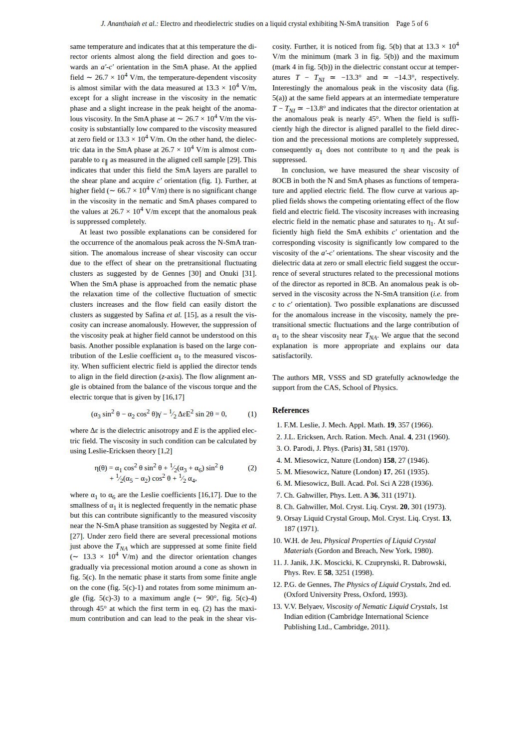J. Ananthaiah et al.: Electro and rheodielectric studies on a liquid crystal exhibiting N-SmA transition Page 5 of 6
same temperature and indicates that at this temperature the director orients almost along the field direction and goes towards an a′-c′ orientation in the SmA phase. At the applied field ∼ 26.7 × 104 V/m, the temperature-dependent viscosity is almost similar with the data measured at 13.3 × 104 V/m, except for a slight increase in the viscosity in the nematic phase and a slight increase in the peak height of the anomalous viscosity. In the SmA phase at ∼ 26.7 × 104 V/m the viscosity is substantially low compared to the viscosity measured at zero field or 13.3 × 104 V/m. On the other hand, the dielectric data in the SmA phase at 26.7 × 104 V/m is almost comparable to ε∥ as measured in the aligned cell sample [29]. This indicates that under this field the SmA layers are parallel to the shear plane and acquire c′ orientation (fig. 1). Further, at higher field (∼ 66.7 × 104 V/m) there is no significant change in the viscosity in the nematic and SmA phases compared to the values at 26.7 × 104 V/m except that the anomalous peak is suppressed completely.
At least two possible explanations can be considered for the occurrence of the anomalous peak across the N-SmA transition. The anomalous increase of shear viscosity can occur due to the effect of shear on the pretransitional fluctuating clusters as suggested by de Gennes [30] and Onuki [31]. When the SmA phase is approached from the nematic phase the relaxation time of the collective fluctuation of smectic clusters increases and the flow field can easily distort the clusters as suggested by Safina et al. [15], as a result the viscosity can increase anomalously. However, the suppression of the viscosity peak at higher field cannot be understood on this basis. Another possible explanation is based on the large contribution of the Leslie coefficient α1 to the measured viscosity. When sufficient electric field is applied the director tends to align in the field direction (z-axis). The flow alignment angle is obtained from the balance of the viscous torque and the electric torque that is given by [16,17]
(1)(α3 sin2 θ − α2 cos2 θ)γ̇ − 1⁄2 ΔεE2 sin 2θ = 0,
where Δε is the dielectric anisotropy and E is the applied electric field. The viscosity in such condition can be calculated by using Leslie-Ericksen theory [1,2]
(2) η(θ) = α1 cos2 θ sin2 θ + 1⁄2(α3 + α6) sin2 θ
+ 1⁄2(α5 − α2) cos2 θ + 1⁄2 α4,
where α1 to α6 are the Leslie coefficients [16,17]. Due to the smallness of α1 it is neglected frequently in the nematic phase but this can contribute significantly to the measured viscosity near the N-SmA phase transition as suggested by Negita et al. [27]. Under zero field there are several precessional motions just above the TNA which are suppressed at some finite field (∼ 13.3 × 104 V/m) and the director orientation changes gradually via precessional motion around a cone as shown in fig. 5(c). In the nematic phase it starts from some finite angle on the cone (fig. 5(c)-1) and rotates from some minimum angle (fig. 5(c)-3) to a maximum angle (∼ 90°, fig. 5(c)-4) through 45° at which the first term in eq. (2) has the maximum contribution and can lead to the peak in the shear viscosity. Further, it is noticed from fig. 5(b) that at 13.3 × 104 V/m the minimum (mark 3 in fig. 5(b)) and the maximum (mark 4 in fig. 5(b)) in the dielectric constant occur at temperatures T − TNI ≃ −13.3° and ≃ −14.3°, respectively. Interestingly the anomalous peak in the viscosity data (fig. 5(a)) at the same field appears at an intermediate temperature T − TNI ≃ −13.8° and indicates that the director orientation at the anomalous peak is nearly 45°. When the field is sufficiently high the director is aligned parallel to the field direction and the precessional motions are completely suppressed, consequently α1 does not contribute to η and the peak is suppressed.
In conclusion, we have measured the shear viscosity of 8OCB in both the N and SmA phases as functions of temperature and applied electric field. The flow curve at various applied fields shows the competing orientating effect of the flow field and electric field. The viscosity increases with increasing electric field in the nematic phase and saturates to η1. At sufficiently high field the SmA exhibits c′ orientation and the corresponding viscosity is significantly low compared to the viscosity of the a′-c′ orientations. The shear viscosity and the dielectric data at zero or small electric field suggest the occurrence of several structures related to the precessional motions of the director as reported in 8CB. An anomalous peak is observed in the viscosity across the N-SmA transition (i.e. from c to c′ orientation). Two possible explanations are discussed for the anomalous increase in the viscosity, namely the pretransitional smectic fluctuations and the large contribution of α1 to the shear viscosity near TNA. We argue that the second explanation is more appropriate and explains our data satisfactorily.
The authors MR, VSSS and SD gratefully acknowledge the support from the CAS, School of Physics.
References
F.M. Leslie, J. Mech. Appl. Math. 19, 357 (1966).
J.L. Ericksen, Arch. Ration. Mech. Anal. 4, 231 (1960).
O. Parodi, J. Phys. (Paris) 31, 581 (1970).
M. Miesowicz, Nature (London) 158, 27 (1946).
M. Miesowicz, Nature (London) 17, 261 (1935).
M. Miesowicz, Bull. Acad. Pol. Sci A 228 (1936).
Ch. Gahwiller, Phys. Lett. A 36, 311 (1971).
Ch. Gahwiller, Mol. Cryst. Liq. Cryst. 20, 301 (1973).
Orsay Liquid Crystal Group, Mol. Cryst. Liq. Cryst. 13, 187 (1971).
W.H. de Jeu, Physical Properties of Liquid Crystal Materials (Gordon and Breach, New York, 1980).
J. Janik, J.K. Moscicki, K. Czuprynski, R. Dabrowski, Phys. Rev. E 58, 3251 (1998).
P.G. de Gennes, The Physics of Liquid Crystals, 2nd ed. (Oxford University Press, Oxford, 1993).
V.V. Belyaev, Viscosity of Nematic Liquid Crystals, 1st Indian edition (Cambridge International Science Publishing Ltd., Cambridge, 2011).